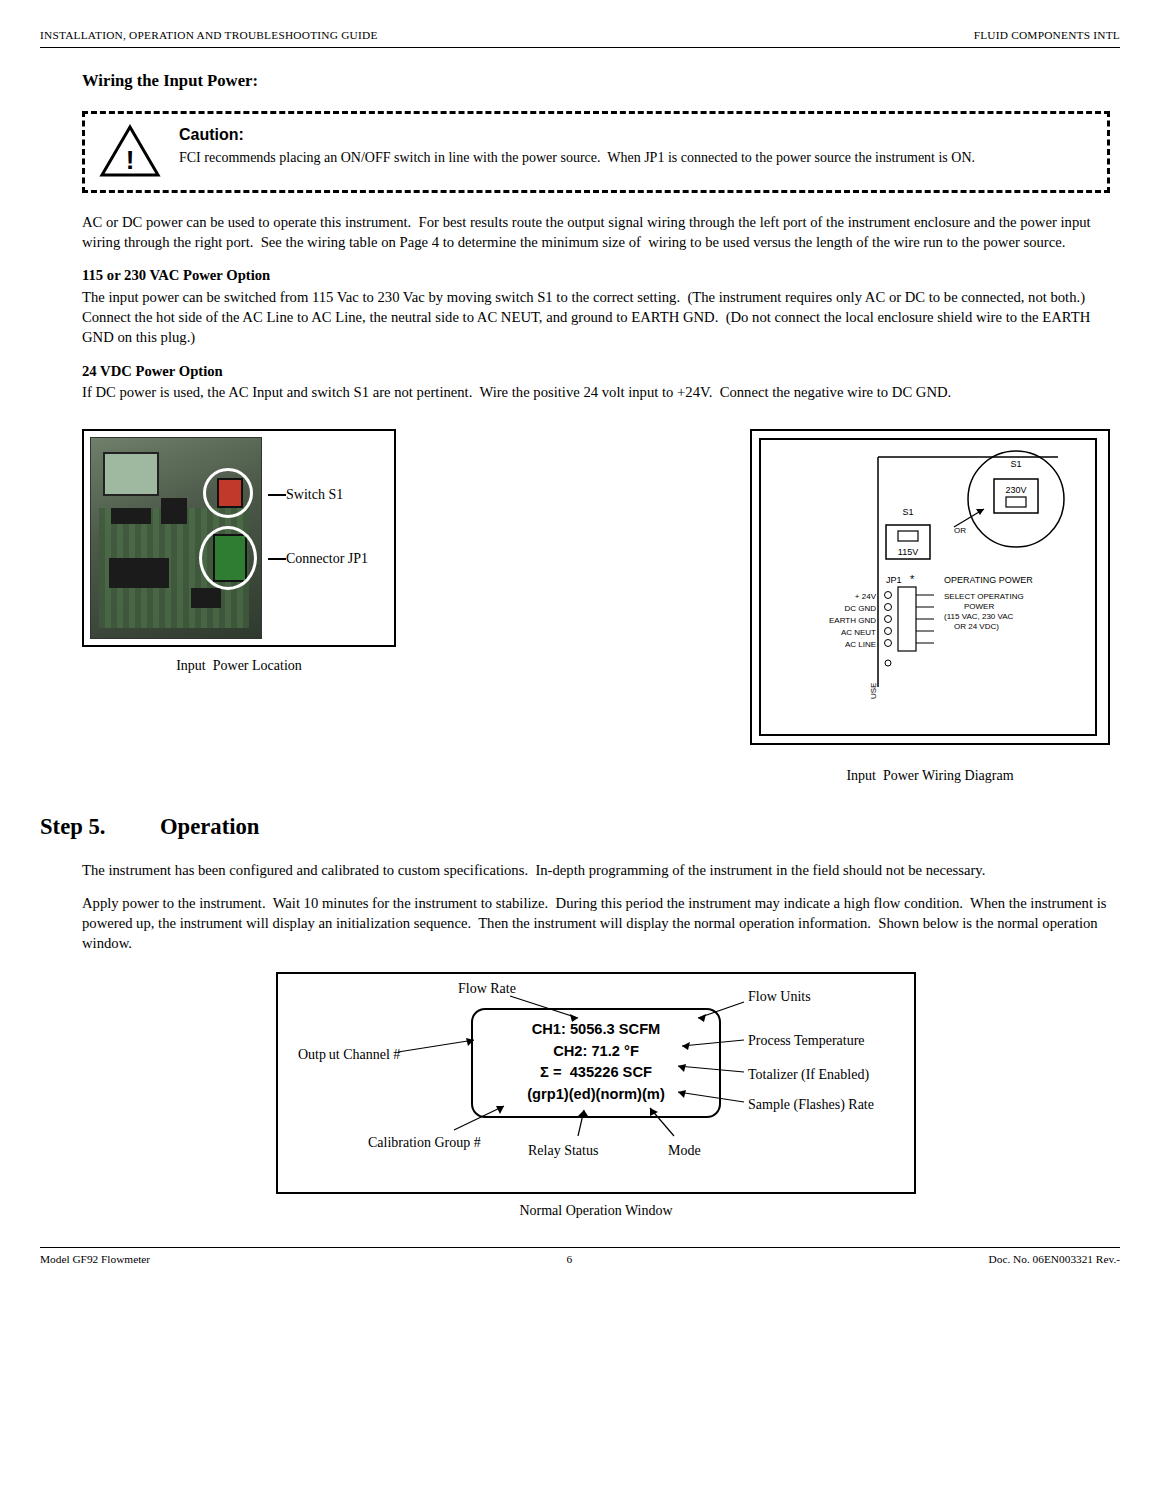INSTALLATION, OPERATION AND TROUBLESHOOTING GUIDE
FLUID COMPONENTS INTL
Wiring the Input Power:
!
Caution:
FCI recommends placing an ON/OFF switch in line with the power source. When JP1 is connected to the power source the instrument is ON.
AC or DC power can be used to operate this instrument. For best results route the output signal wiring through the left port of the instrument enclosure and the power input wiring through the right port. See the wiring table on Page 4 to determine the minimum size of wiring to be used versus the length of the wire run to the power source.
115 or 230 VAC Power Option
The input power can be switched from 115 Vac to 230 Vac by moving switch S1 to the correct setting. (The instrument requires only AC or DC to be connected, not both.) Connect the hot side of the AC Line to AC Line, the neutral side to AC NEUT, and ground to EARTH GND. (Do not connect the local enclosure shield wire to the EARTH GND on this plug.)
24 VDC Power Option
If DC power is used, the AC Input and switch S1 are not pertinent. Wire the positive 24 volt input to +24V. Connect the negative wire to DC GND.
Switch S1
Connector JP1
Input Power Location
S1 230V S1 115V OR JP1 * OPERATING POWER + 24V DC GND EARTH GND AC NEUT AC LINE SELECT OPERATING POWER (115 VAC, 230 VAC OR 24 VDC) USE
Input Power Wiring Diagram
Step 5. Operation
The instrument has been configured and calibrated to custom specifications. In-depth programming of the instrument in the field should not be necessary.
Apply power to the instrument. Wait 10 minutes for the instrument to stabilize. During this period the instrument may indicate a high flow condition. When the instrument is powered up, the instrument will display an initialization sequence. Then the instrument will display the normal operation information. Shown below is the normal operation window.
Flow Rate
Flow Units
Outp ut Channel #
Process Temperature
Totalizer (If Enabled)
Sample (Flashes) Rate
Calibration Group #
Relay Status
Mode
CH1: 5056.3 SCFM
CH2: 71.2 °F
Σ = 435226 SCF
(grp1)(ed)(norm)(m)
Normal Operation Window
Model GF92 Flowmeter
6
Doc. No. 06EN003321 Rev.-